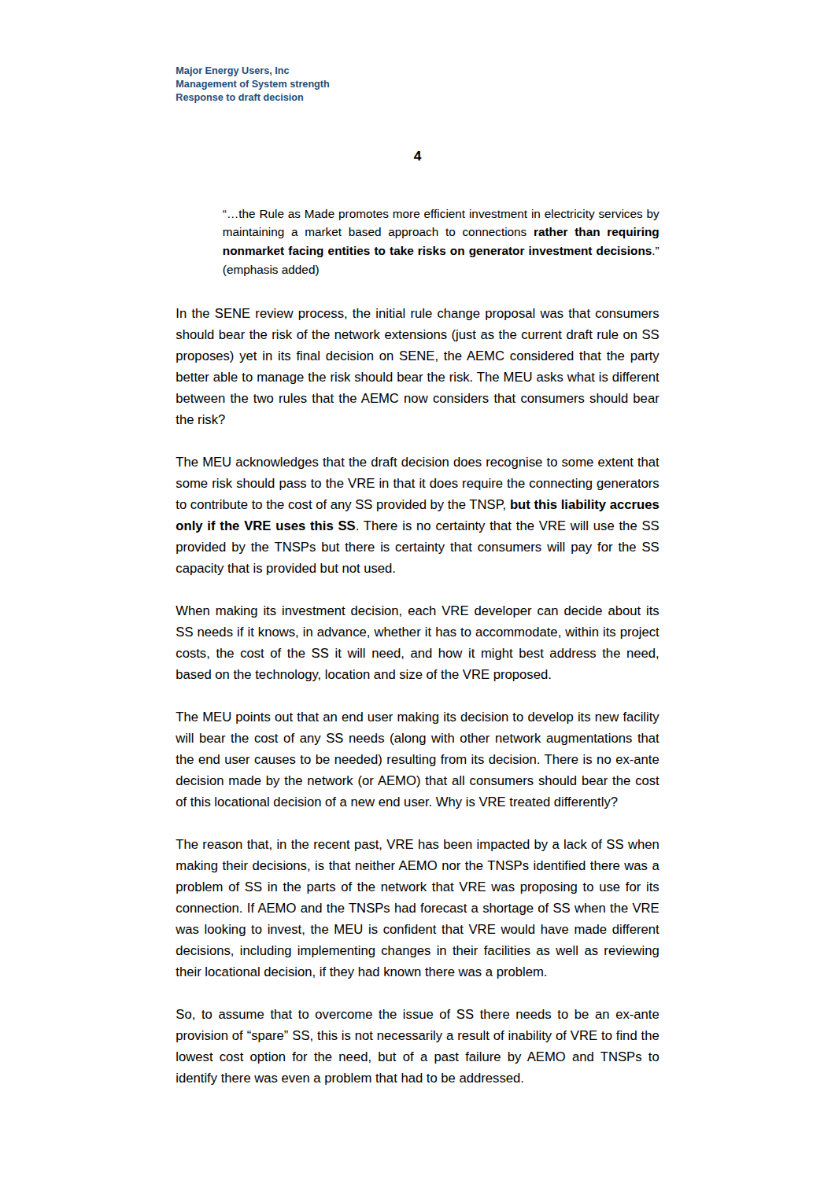Major Energy Users, Inc Management of System strength Response to draft decision
4
“…the Rule as Made promotes more efficient investment in electricity services by maintaining a market based approach to connections rather than requiring nonmarket facing entities to take risks on generator investment decisions.” (emphasis added)
In the SENE review process, the initial rule change proposal was that consumers should bear the risk of the network extensions (just as the current draft rule on SS proposes) yet in its final decision on SENE, the AEMC considered that the party better able to manage the risk should bear the risk. The MEU asks what is different between the two rules that the AEMC now considers that consumers should bear the risk?
The MEU acknowledges that the draft decision does recognise to some extent that some risk should pass to the VRE in that it does require the connecting generators to contribute to the cost of any SS provided by the TNSP, but this liability accrues only if the VRE uses this SS. There is no certainty that the VRE will use the SS provided by the TNSPs but there is certainty that consumers will pay for the SS capacity that is provided but not used.
When making its investment decision, each VRE developer can decide about its SS needs if it knows, in advance, whether it has to accommodate, within its project costs, the cost of the SS it will need, and how it might best address the need, based on the technology, location and size of the VRE proposed.
The MEU points out that an end user making its decision to develop its new facility will bear the cost of any SS needs (along with other network augmentations that the end user causes to be needed) resulting from its decision. There is no ex-ante decision made by the network (or AEMO) that all consumers should bear the cost of this locational decision of a new end user. Why is VRE treated differently?
The reason that, in the recent past, VRE has been impacted by a lack of SS when making their decisions, is that neither AEMO nor the TNSPs identified there was a problem of SS in the parts of the network that VRE was proposing to use for its connection. If AEMO and the TNSPs had forecast a shortage of SS when the VRE was looking to invest, the MEU is confident that VRE would have made different decisions, including implementing changes in their facilities as well as reviewing their locational decision, if they had known there was a problem.
So, to assume that to overcome the issue of SS there needs to be an ex-ante provision of “spare” SS, this is not necessarily a result of inability of VRE to find the lowest cost option for the need, but of a past failure by AEMO and TNSPs to identify there was even a problem that had to be addressed.